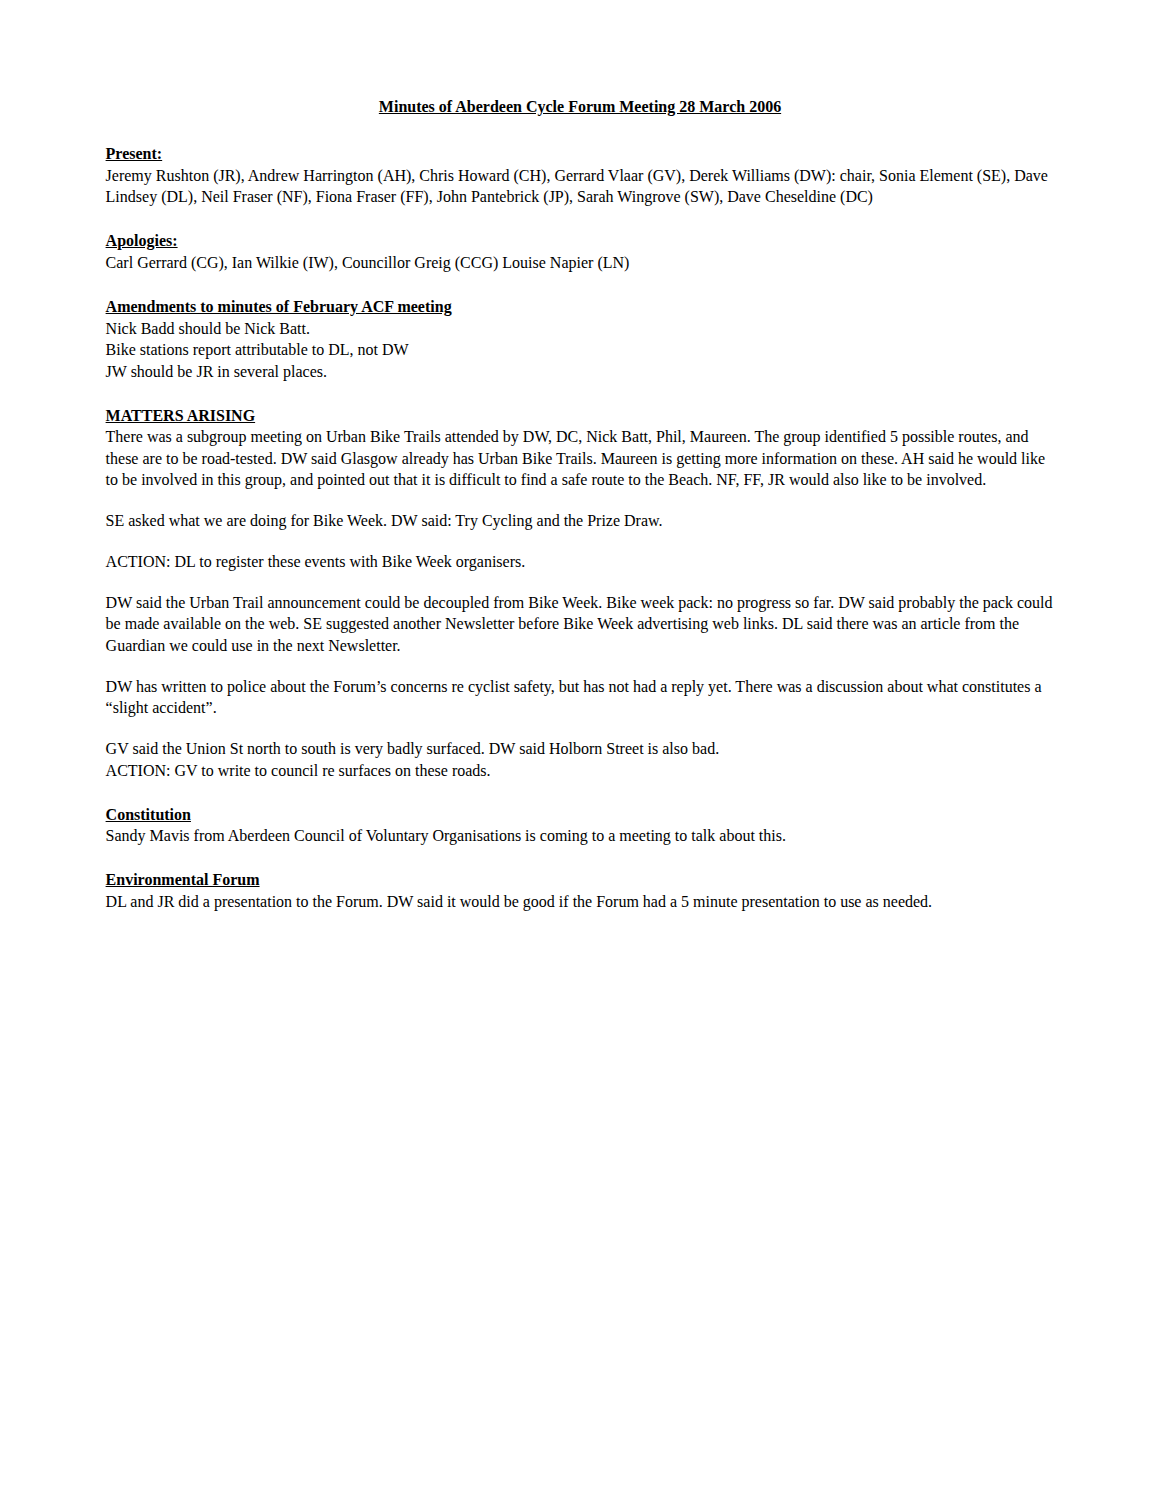Minutes of Aberdeen Cycle Forum Meeting 28 March 2006
Present:
Jeremy Rushton (JR), Andrew Harrington (AH), Chris Howard (CH), Gerrard Vlaar (GV), Derek Williams (DW): chair, Sonia Element (SE), Dave Lindsey (DL), Neil Fraser (NF), Fiona Fraser (FF), John Pantebrick (JP), Sarah Wingrove (SW), Dave Cheseldine (DC)
Apologies:
Carl Gerrard (CG), Ian Wilkie (IW), Councillor Greig (CCG) Louise Napier (LN)
Amendments to minutes of February ACF meeting
Nick Badd should be Nick Batt.
Bike stations report attributable to DL, not DW
JW should be JR in several places.
MATTERS ARISING
There was a subgroup meeting on Urban Bike Trails attended by DW, DC, Nick Batt, Phil, Maureen. The group identified 5 possible routes, and these are to be road-tested. DW said Glasgow already has Urban Bike Trails. Maureen is getting more information on these. AH said he would like to be involved in this group, and pointed out that it is difficult to find a safe route to the Beach. NF, FF, JR would also like to be involved.
SE asked what we are doing for Bike Week. DW said: Try Cycling and the Prize Draw.
ACTION: DL to register these events with Bike Week organisers.
DW said the Urban Trail announcement could be decoupled from Bike Week. Bike week pack: no progress so far. DW said probably the pack could be made available on the web. SE suggested another Newsletter before Bike Week advertising web links. DL said there was an article from the Guardian we could use in the next Newsletter.
DW has written to police about the Forum’s concerns re cyclist safety, but has not had a reply yet. There was a discussion about what constitutes a “slight accident”.
GV said the Union St north to south is very badly surfaced. DW said Holborn Street is also bad.
ACTION: GV to write to council re surfaces on these roads.
Constitution
Sandy Mavis from Aberdeen Council of Voluntary Organisations is coming to a meeting to talk about this.
Environmental Forum
DL and JR did a presentation to the Forum. DW said it would be good if the Forum had a 5 minute presentation to use as needed.